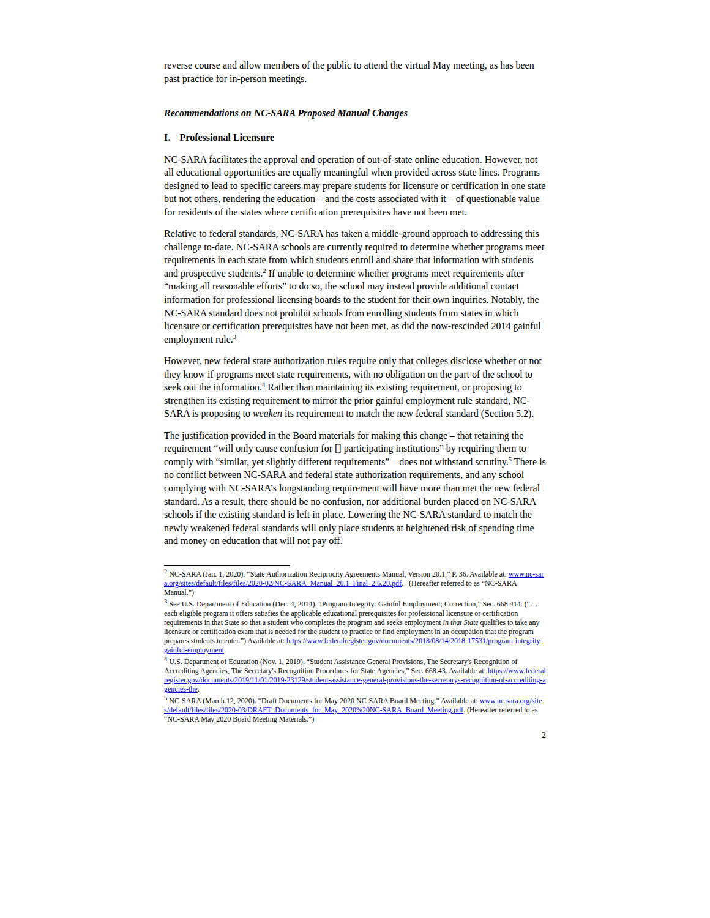reverse course and allow members of the public to attend the virtual May meeting, as has been past practice for in-person meetings.
Recommendations on NC-SARA Proposed Manual Changes
I. Professional Licensure
NC-SARA facilitates the approval and operation of out-of-state online education. However, not all educational opportunities are equally meaningful when provided across state lines. Programs designed to lead to specific careers may prepare students for licensure or certification in one state but not others, rendering the education – and the costs associated with it – of questionable value for residents of the states where certification prerequisites have not been met.
Relative to federal standards, NC-SARA has taken a middle-ground approach to addressing this challenge to-date. NC-SARA schools are currently required to determine whether programs meet requirements in each state from which students enroll and share that information with students and prospective students.2 If unable to determine whether programs meet requirements after “making all reasonable efforts” to do so, the school may instead provide additional contact information for professional licensing boards to the student for their own inquiries. Notably, the NC-SARA standard does not prohibit schools from enrolling students from states in which licensure or certification prerequisites have not been met, as did the now-rescinded 2014 gainful employment rule.3
However, new federal state authorization rules require only that colleges disclose whether or not they know if programs meet state requirements, with no obligation on the part of the school to seek out the information.4 Rather than maintaining its existing requirement, or proposing to strengthen its existing requirement to mirror the prior gainful employment rule standard, NC-SARA is proposing to weaken its requirement to match the new federal standard (Section 5.2).
The justification provided in the Board materials for making this change – that retaining the requirement “will only cause confusion for [] participating institutions” by requiring them to comply with “similar, yet slightly different requirements” – does not withstand scrutiny.5 There is no conflict between NC-SARA and federal state authorization requirements, and any school complying with NC-SARA’s longstanding requirement will have more than met the new federal standard. As a result, there should be no confusion, nor additional burden placed on NC-SARA schools if the existing standard is left in place. Lowering the NC-SARA standard to match the newly weakened federal standards will only place students at heightened risk of spending time and money on education that will not pay off.
2 NC-SARA (Jan. 1, 2020). “State Authorization Reciprocity Agreements Manual, Version 20.1,” P. 36. Available at: www.nc-sara.org/sites/default/files/files/2020-02/NC-SARA_Manual_20.1_Final_2.6.20.pdf. (Hereafter referred to as “NC-SARA Manual.”)
3 See U.S. Department of Education (Dec. 4, 2014). “Program Integrity: Gainful Employment; Correction,” Sec. 668.414. (“…each eligible program it offers satisfies the applicable educational prerequisites for professional licensure or certification requirements in that State so that a student who completes the program and seeks employment in that State qualifies to take any licensure or certification exam that is needed for the student to practice or find employment in an occupation that the program prepares students to enter.”) Available at: https://www.federalregister.gov/documents/2018/08/14/2018-17531/program-integrity-gainful-employment.
4 U.S. Department of Education (Nov. 1, 2019). “Student Assistance General Provisions, The Secretary's Recognition of Accrediting Agencies, The Secretary's Recognition Procedures for State Agencies,” Sec. 668.43. Available at: https://www.federalregister.gov/documents/2019/11/01/2019-23129/student-assistance-general-provisions-the-secretarys-recognition-of-accrediting-agencies-the.
5 NC-SARA (March 12, 2020). “Draft Documents for May 2020 NC-SARA Board Meeting.” Available at: www.nc-sara.org/sites/default/files/files/2020-03/DRAFT_Documents_for_May_2020%20NC-SARA_Board_Meeting.pdf. (Hereafter referred to as “NC-SARA May 2020 Board Meeting Materials.”)
2